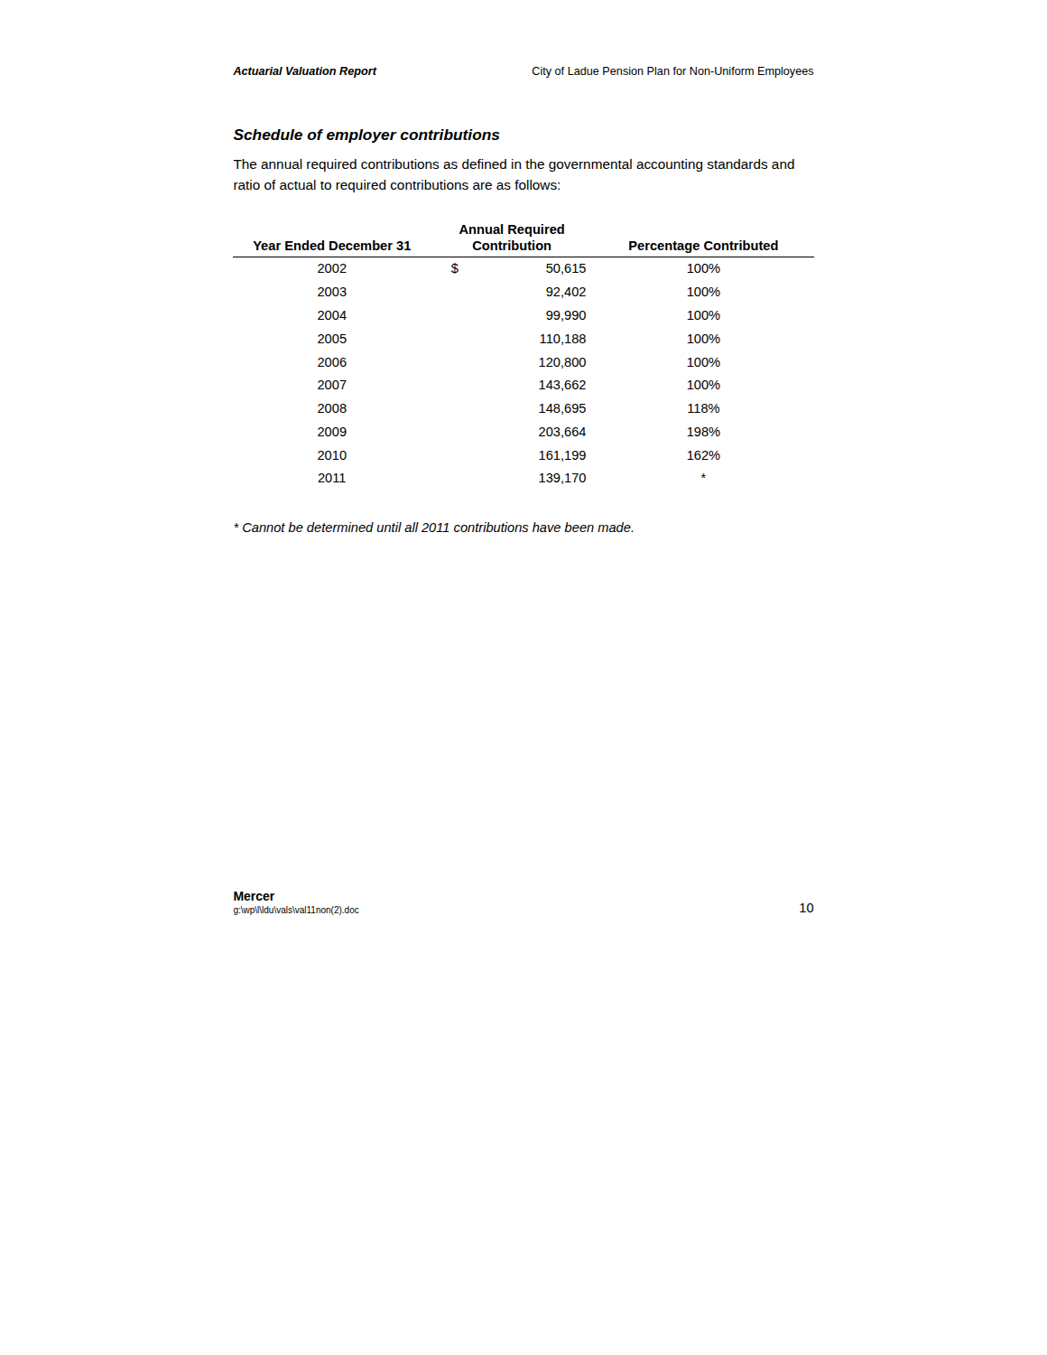Actuarial Valuation Report
City of Ladue Pension Plan for Non-Uniform Employees
Schedule of employer contributions
The annual required contributions as defined in the governmental accounting standards and ratio of actual to required contributions are as follows:
| | Annual Required | |
| --- | --- | --- |
| Year Ended December 31 | Contribution | Percentage Contributed |
| 2002 | $ | 50,615 | 100% |
| 2003 | | 92,402 | 100% |
| 2004 | | 99,990 | 100% |
| 2005 | | 110,188 | 100% |
| 2006 | | 120,800 | 100% |
| 2007 | | 143,662 | 100% |
| 2008 | | 148,695 | 118% |
| 2009 | | 203,664 | 198% |
| 2010 | | 161,199 | 162% |
| 2011 | | 139,170 | * |
* Cannot be determined until all 2011 contributions have been made.
Mercer
g:\wp\l\ldu\vals\val11non(2).doc
10